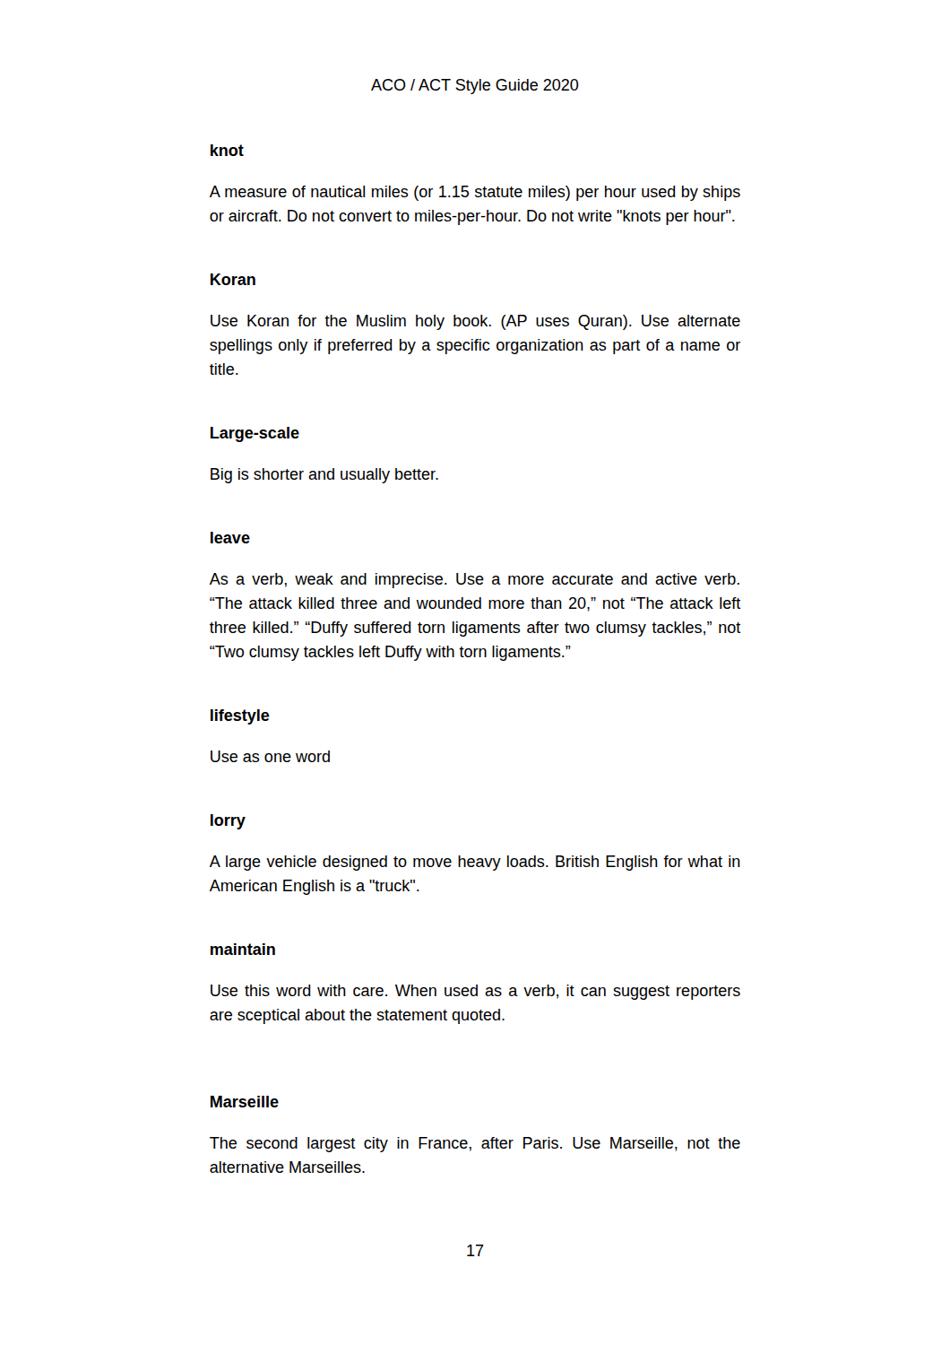ACO / ACT Style Guide 2020
knot
A measure of nautical miles (or 1.15 statute miles) per hour used by ships or aircraft. Do not convert to miles-per-hour. Do not write "knots per hour".
Koran
Use Koran for the Muslim holy book. (AP uses Quran). Use alternate spellings only if preferred by a specific organization as part of a name or title.
Large-scale
Big is shorter and usually better.
leave
As a verb, weak and imprecise. Use a more accurate and active verb. “The attack killed three and wounded more than 20,” not “The attack left three killed.” “Duffy suffered torn ligaments after two clumsy tackles,” not “Two clumsy tackles left Duffy with torn ligaments.”
lifestyle
Use as one word
lorry
A large vehicle designed to move heavy loads. British English for what in American English is a "truck".
maintain
Use this word with care. When used as a verb, it can suggest reporters are sceptical about the statement quoted.
Marseille
The second largest city in France, after Paris. Use Marseille, not the alternative Marseilles.
17